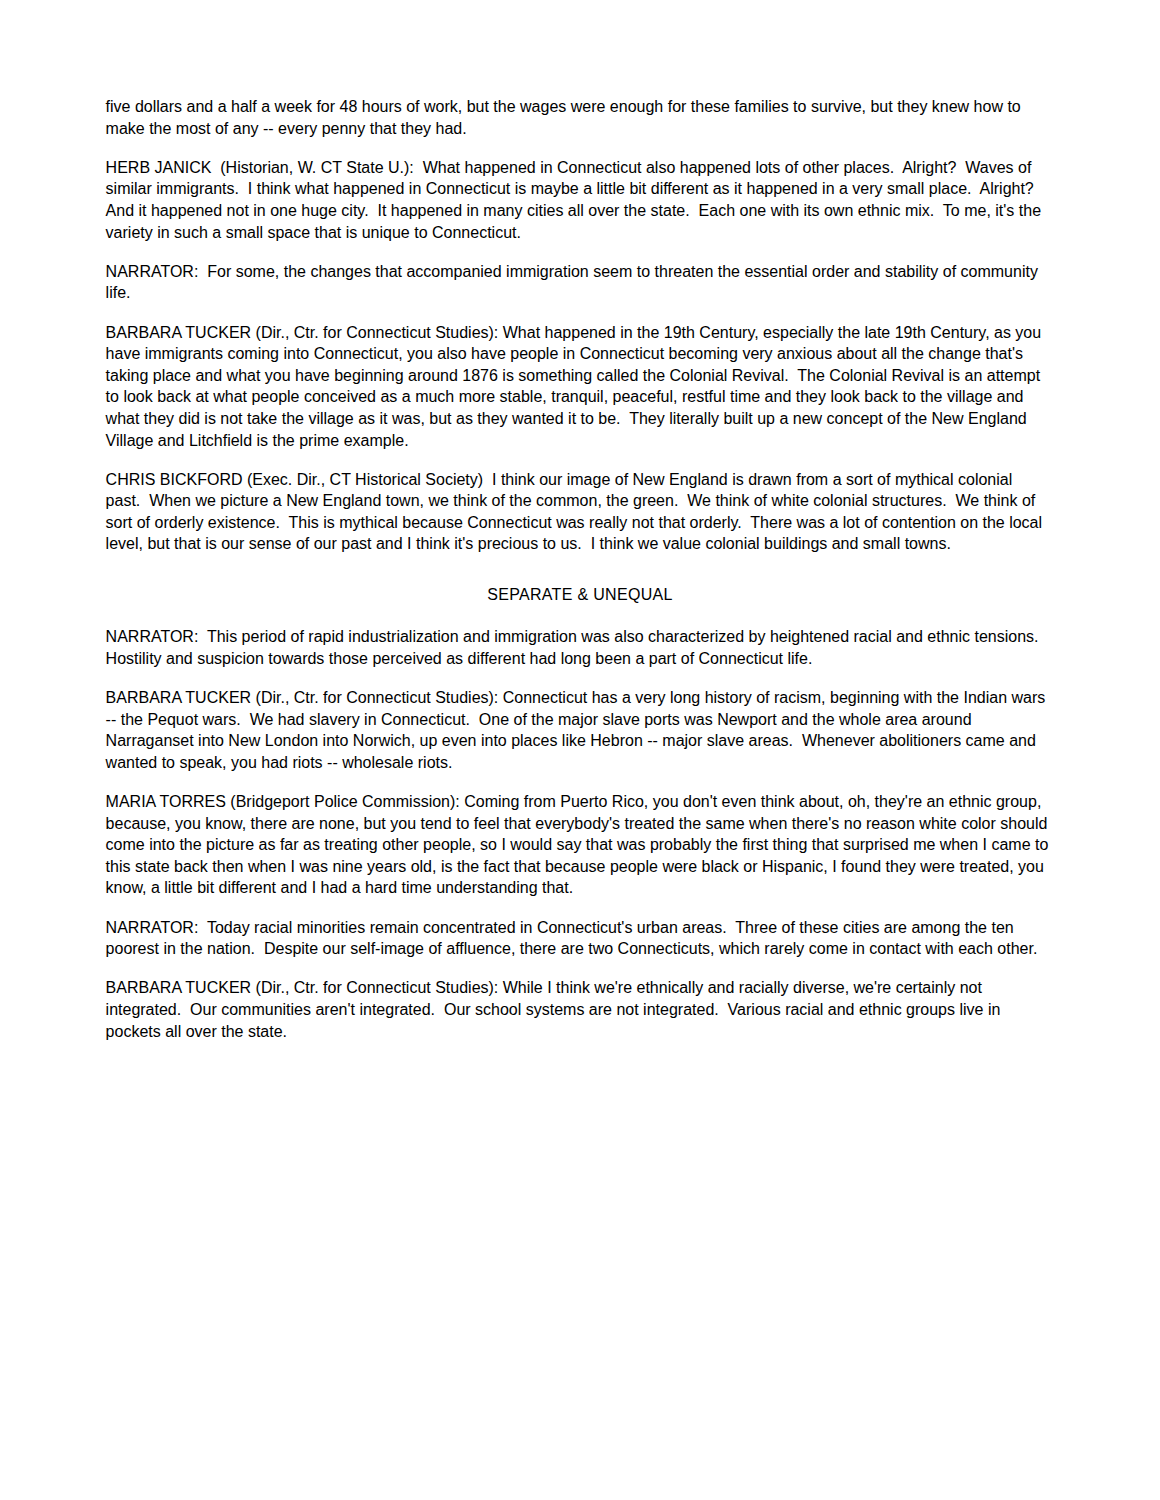five dollars and a half a week for 48 hours of work, but the wages were enough for these families to survive, but they knew how to make the most of any -- every penny that they had.
HERB JANICK (Historian, W. CT State U.): What happened in Connecticut also happened lots of other places. Alright? Waves of similar immigrants. I think what happened in Connecticut is maybe a little bit different as it happened in a very small place. Alright? And it happened not in one huge city. It happened in many cities all over the state. Each one with its own ethnic mix. To me, it's the variety in such a small space that is unique to Connecticut.
NARRATOR: For some, the changes that accompanied immigration seem to threaten the essential order and stability of community life.
BARBARA TUCKER (Dir., Ctr. for Connecticut Studies): What happened in the 19th Century, especially the late 19th Century, as you have immigrants coming into Connecticut, you also have people in Connecticut becoming very anxious about all the change that's taking place and what you have beginning around 1876 is something called the Colonial Revival. The Colonial Revival is an attempt to look back at what people conceived as a much more stable, tranquil, peaceful, restful time and they look back to the village and what they did is not take the village as it was, but as they wanted it to be. They literally built up a new concept of the New England Village and Litchfield is the prime example.
CHRIS BICKFORD (Exec. Dir., CT Historical Society) I think our image of New England is drawn from a sort of mythical colonial past. When we picture a New England town, we think of the common, the green. We think of white colonial structures. We think of sort of orderly existence. This is mythical because Connecticut was really not that orderly. There was a lot of contention on the local level, but that is our sense of our past and I think it's precious to us. I think we value colonial buildings and small towns.
SEPARATE & UNEQUAL
NARRATOR: This period of rapid industrialization and immigration was also characterized by heightened racial and ethnic tensions. Hostility and suspicion towards those perceived as different had long been a part of Connecticut life.
BARBARA TUCKER (Dir., Ctr. for Connecticut Studies): Connecticut has a very long history of racism, beginning with the Indian wars -- the Pequot wars. We had slavery in Connecticut. One of the major slave ports was Newport and the whole area around Narraganset into New London into Norwich, up even into places like Hebron -- major slave areas. Whenever abolitioners came and wanted to speak, you had riots -- wholesale riots.
MARIA TORRES (Bridgeport Police Commission): Coming from Puerto Rico, you don't even think about, oh, they're an ethnic group, because, you know, there are none, but you tend to feel that everybody's treated the same when there's no reason white color should come into the picture as far as treating other people, so I would say that was probably the first thing that surprised me when I came to this state back then when I was nine years old, is the fact that because people were black or Hispanic, I found they were treated, you know, a little bit different and I had a hard time understanding that.
NARRATOR: Today racial minorities remain concentrated in Connecticut's urban areas. Three of these cities are among the ten poorest in the nation. Despite our self-image of affluence, there are two Connecticuts, which rarely come in contact with each other.
BARBARA TUCKER (Dir., Ctr. for Connecticut Studies): While I think we're ethnically and racially diverse, we're certainly not integrated. Our communities aren't integrated. Our school systems are not integrated. Various racial and ethnic groups live in pockets all over the state.